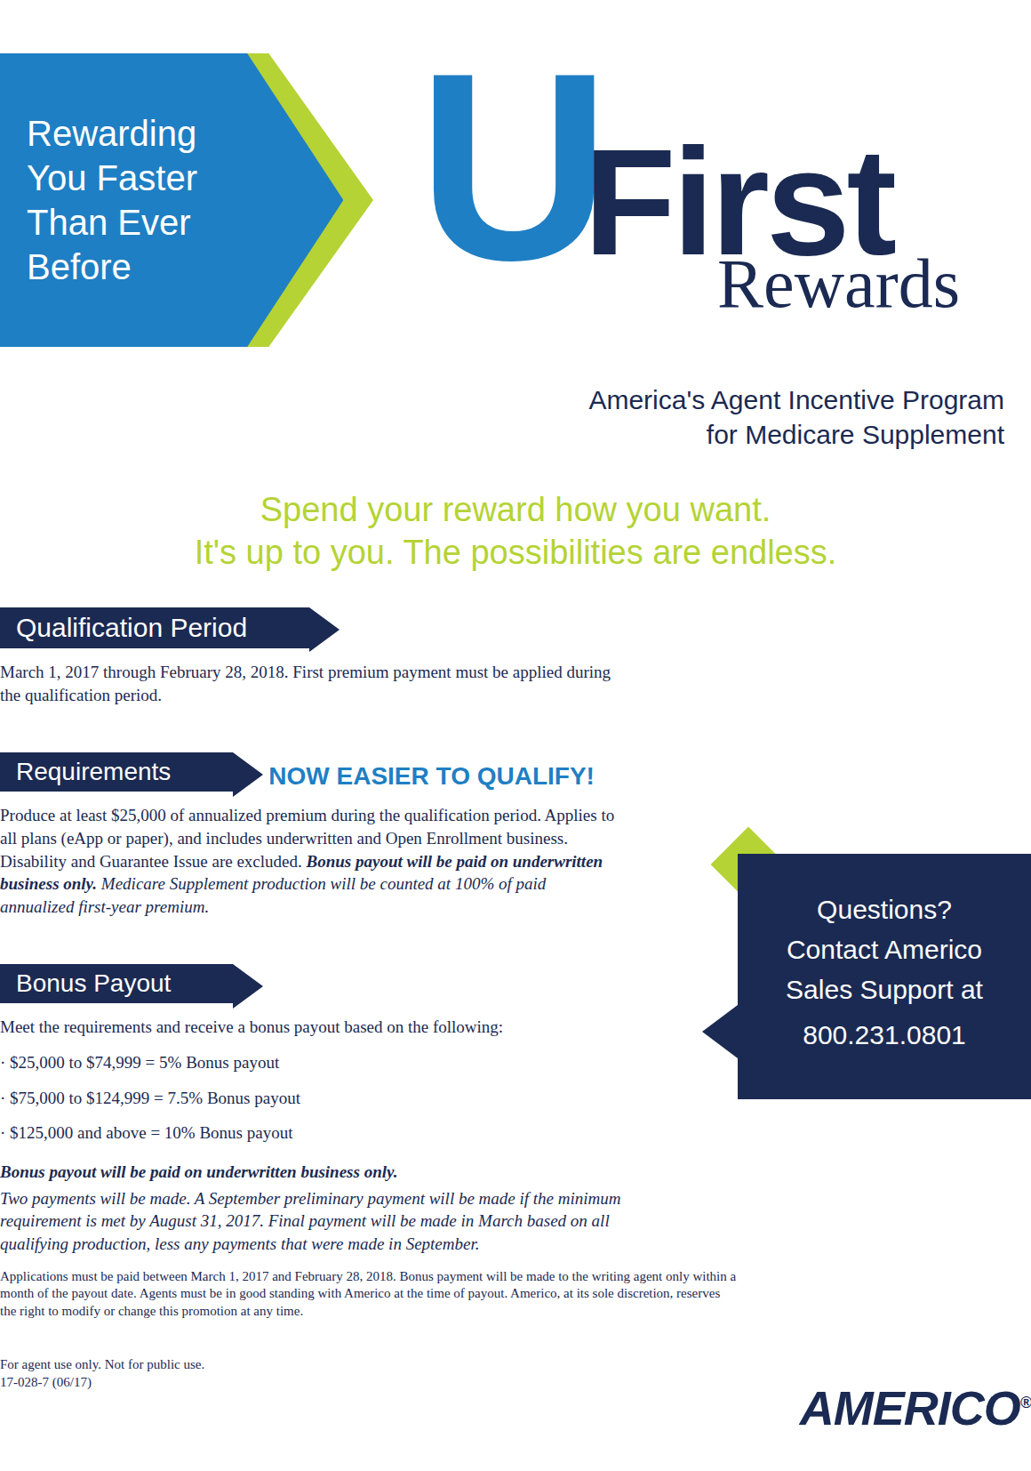Rewarding
You Faster
Than Ever
Before
UFirst
Rewards
America's Agent Incentive Program
for Medicare Supplement
Spend your reward how you want.
It's up to you. The possibilities are endless.
Qualification Period
March 1, 2017 through February 28, 2018. First premium payment must be applied during the qualification period.
Requirements
NOW EASIER TO QUALIFY!
Produce at least $25,000 of annualized premium during the qualification period. Applies to all plans (eApp or paper), and includes underwritten and Open Enrollment business. Disability and Guarantee Issue are excluded. Bonus payout will be paid on underwritten business only. Medicare Supplement production will be counted at 100% of paid annualized first-year premium.
Bonus Payout
Meet the requirements and receive a bonus payout based on the following:
$25,000 to $74,999 = 5% Bonus payout
$75,000 to $124,999 = 7.5% Bonus payout
$125,000 and above = 10% Bonus payout
Bonus payout will be paid on underwritten business only.
Two payments will be made. A September preliminary payment will be made if the minimum requirement is met by August 31, 2017. Final payment will be made in March based on all qualifying production, less any payments that were made in September.
Applications must be paid between March 1, 2017 and February 28, 2018. Bonus payment will be made to the writing agent only within a month of the payout date. Agents must be in good standing with Americo at the time of payout. Americo, at its sole discretion, reserves the right to modify or change this promotion at any time.
Questions?
Contact Americo
Sales Support at 800.231.0801
For agent use only. Not for public use.
17-028-7 (06/17)
AMERICO®